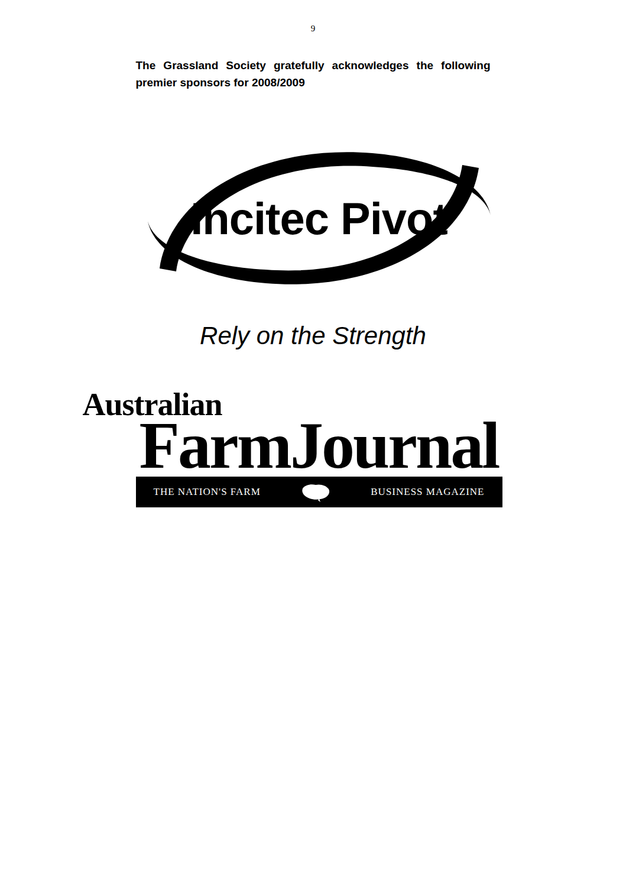9
The Grassland Society gratefully acknowledges the following premier sponsors for 2008/2009
Incitec Pivot
Rely on the Strength
Australian
FarmJournal
THE NATION'S FARM BUSINESS MAGAZINE